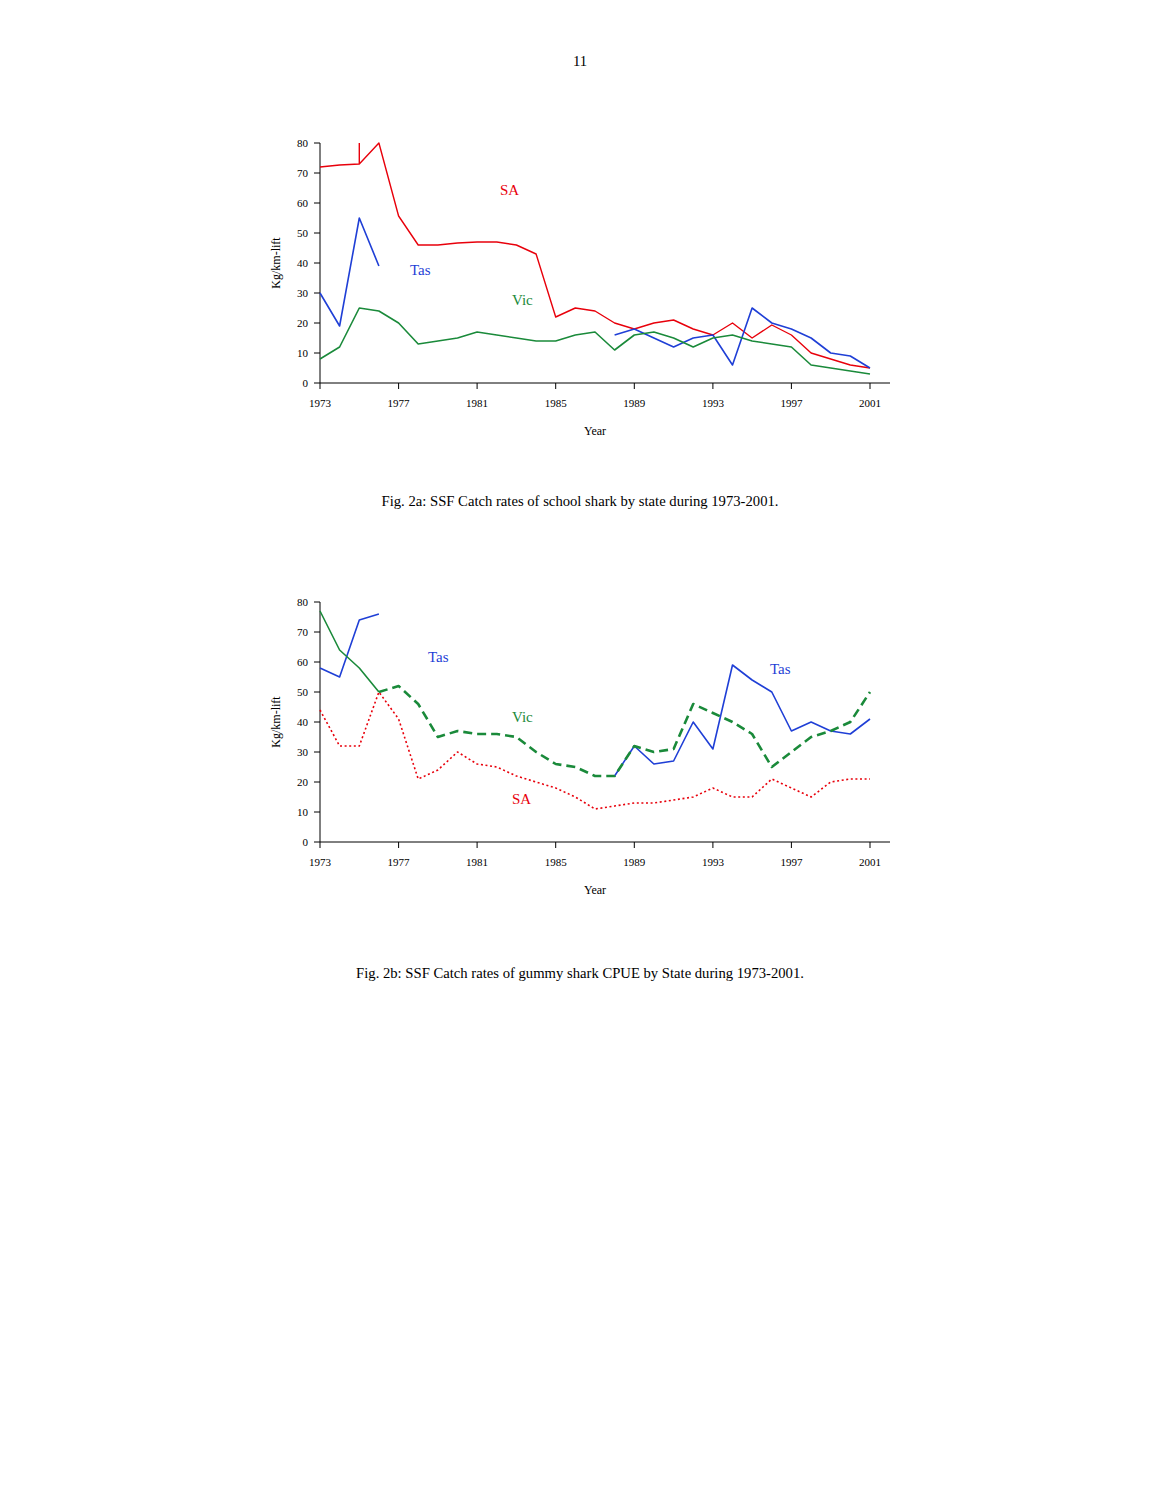11
0 10 20 30 40 50 60 70 80 1973 1977 1981 1985 1989 1993 1997 2001 Kg/km-lift Year SA Tas Vic
Fig. 2a: SSF Catch rates of school shark by state during 1973-2001.
0 10 20 30 40 50 60 70 80 1973 1977 1981 1985 1989 1993 1997 2001 Kg/km-lift Year Tas Tas Vic SA
Fig. 2b: SSF Catch rates of gummy shark CPUE by State during 1973-2001.